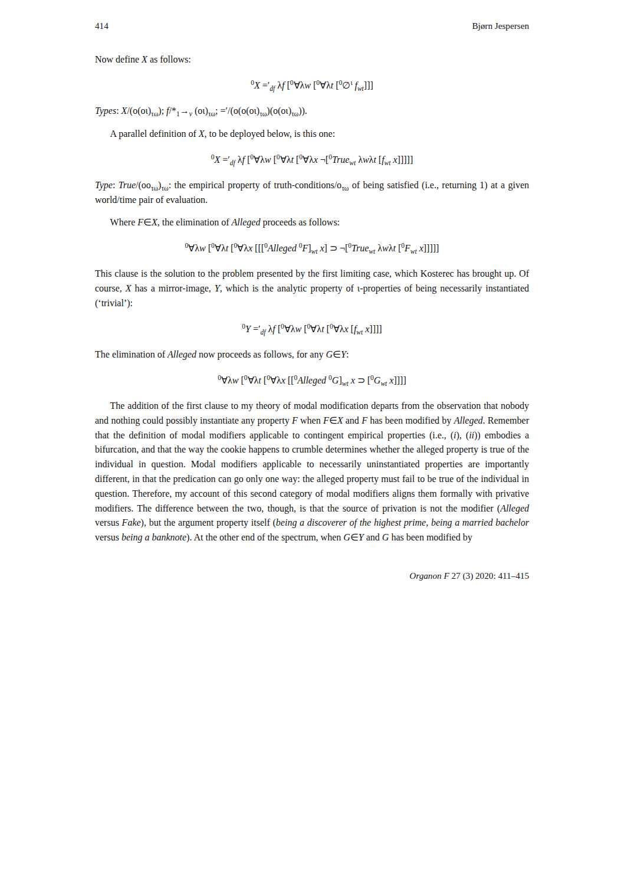414 Bjørn Jespersen
Now define X as follows:
0 X =′df λf [0∀λw [0∀λt [0∅ι fwt]]]
Types: X/(o(oι)τω); f/*1→v (oι)τω; =′/(o(o(oι)τω)(o(oι)τω)).
A parallel definition of X, to be deployed below, is this one:
0X =′df λf [0∀λw [0∀λt [0∀λx ¬[0Truewt λwλt [fwt x]]]]]
Type: True/(ooτω)τω: the empirical property of truth-conditions/oτω of being satisfied (i.e., returning 1) at a given world/time pair of evaluation.
Where F∈X, the elimination of Alleged proceeds as follows:
0∀λw [0∀λt [0∀λx [[[0Alleged 0F]wt x] ⊃ ¬[0Truewt λwλt [0Fwt x]]]]]
This clause is the solution to the problem presented by the first limiting case, which Kosterec has brought up. Of course, X has a mirror-image, Y, which is the analytic property of ι-properties of being necessarily instantiated (‘trivial’):
0Y =′df λf [0∀λw [0∀λt [0∀λx [fwt x]]]]
The elimination of Alleged now proceeds as follows, for any G∈Y:
0∀λw [0∀λt [0∀λx [[0Alleged 0G]wt x ⊃ [0Gwt x]]]]
The addition of the first clause to my theory of modal modification departs from the observation that nobody and nothing could possibly instantiate any property F when F∈X and F has been modified by Alleged. Remember that the definition of modal modifiers applicable to contingent empirical properties (i.e., (i), (ii)) embodies a bifurcation, and that the way the cookie happens to crumble determines whether the alleged property is true of the individual in question. Modal modifiers applicable to necessarily uninstantiated properties are importantly different, in that the predication can go only one way: the alleged property must fail to be true of the individual in question. Therefore, my account of this second category of modal modifiers aligns them formally with privative modifiers. The difference between the two, though, is that the source of privation is not the modifier (Alleged versus Fake), but the argument property itself (being a discoverer of the highest prime, being a married bachelor versus being a banknote). At the other end of the spectrum, when G∈Y and G has been modified by
Organon F 27 (3) 2020: 411–415